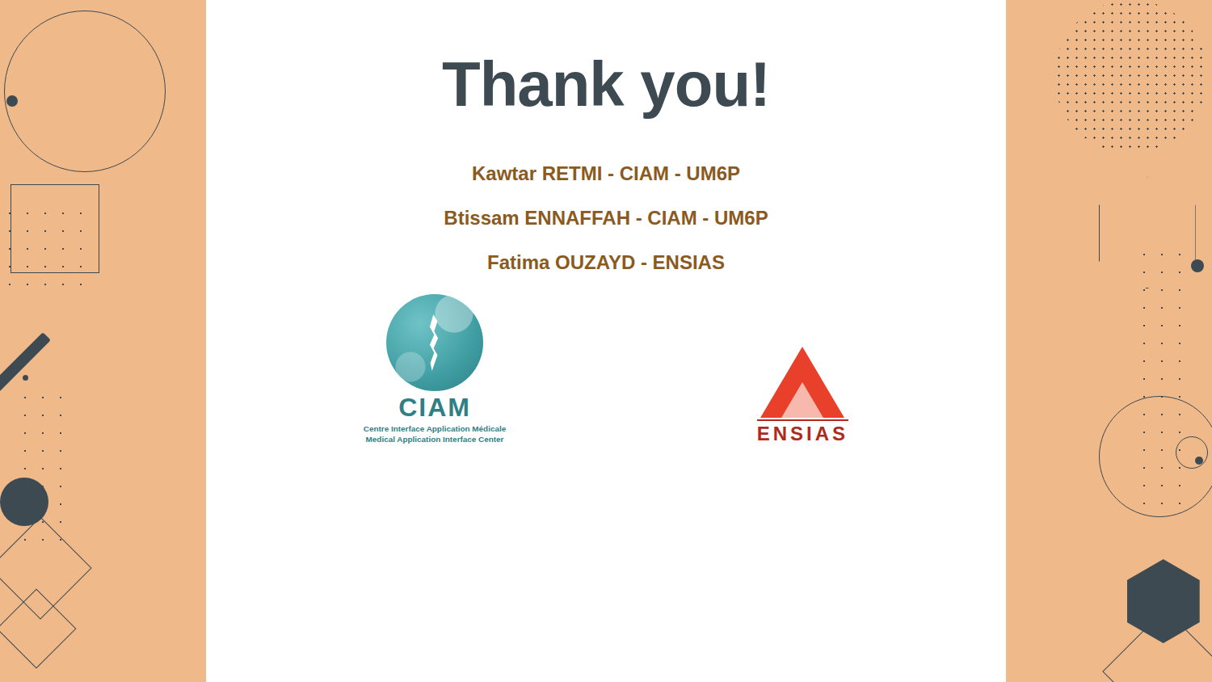Thank you!
Kawtar RETMI - CIAM - UM6P
Btissam ENNAFFAH - CIAM - UM6P
Fatima OUZAYD - ENSIAS
CIAM
Centre Interface Application Médicale Medical Application Interface Center
ENSIAS